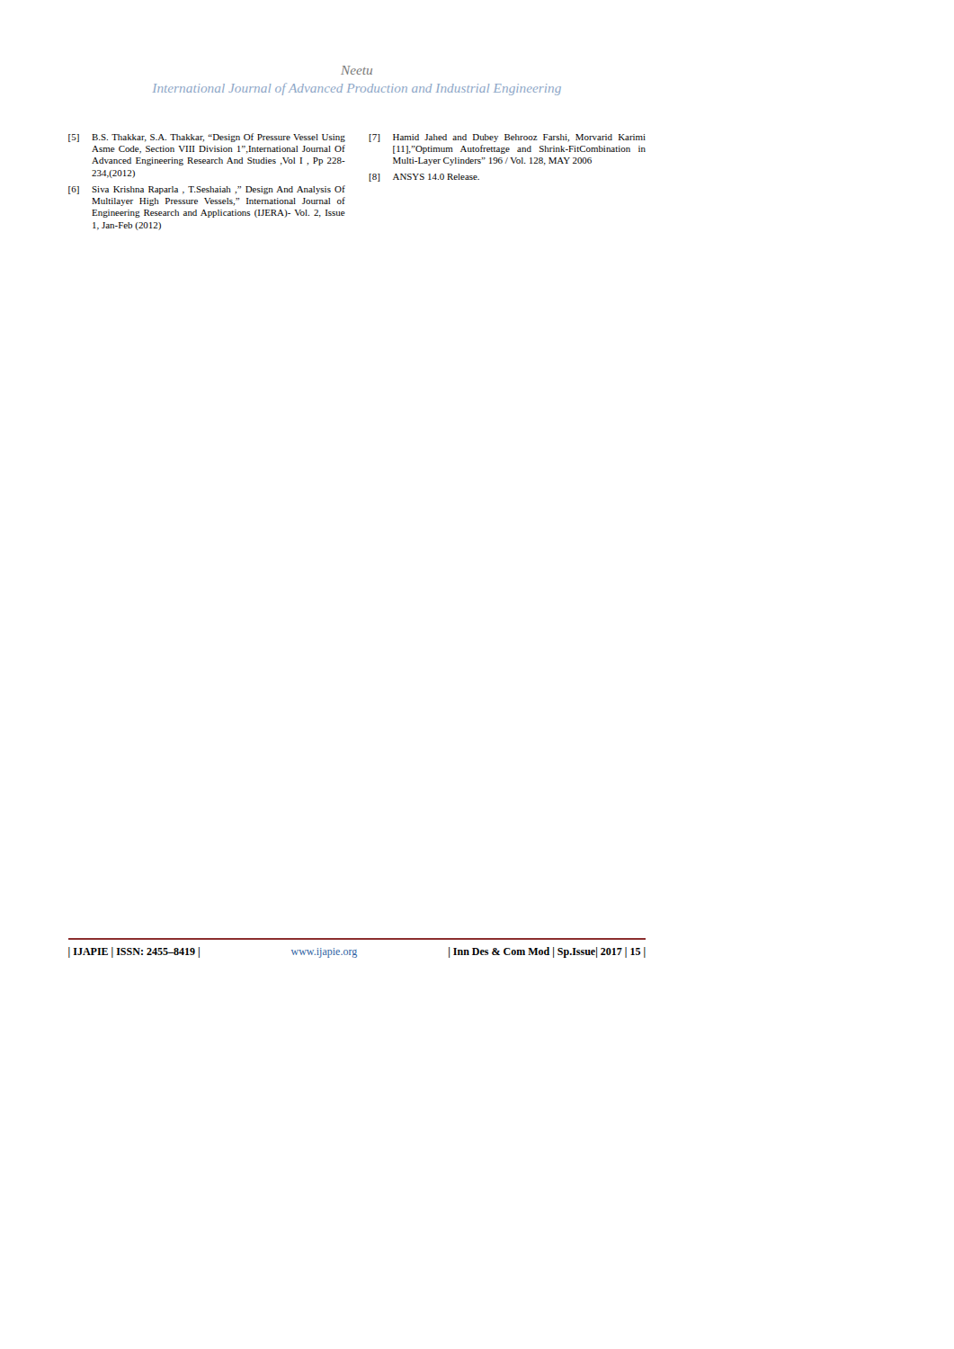Neetu
International Journal of Advanced Production and Industrial Engineering
[5] B.S. Thakkar, S.A. Thakkar, “Design Of Pressure Vessel Using Asme Code, Section VIII Division 1”,International Journal Of Advanced Engineering Research And Studies ,Vol I , Pp 228-234,(2012)
[6] Siva Krishna Raparla , T.Seshaiah ,” Design And Analysis Of Multilayer High Pressure Vessels,” International Journal of Engineering Research and Applications (IJERA)- Vol. 2, Issue 1, Jan-Feb (2012)
[7] Hamid Jahed and Dubey Behrooz Farshi, Morvarid Karimi [11],”Optimum Autofrettage and Shrink-FitCombination in Multi-Layer Cylinders” 196 / Vol. 128, MAY 2006
[8] ANSYS 14.0 Release.
| IJAPIE | ISSN: 2455–8419 | www.ijapie.org | Inn Des & Com Mod | Sp.Issue| 2017 | 15 |